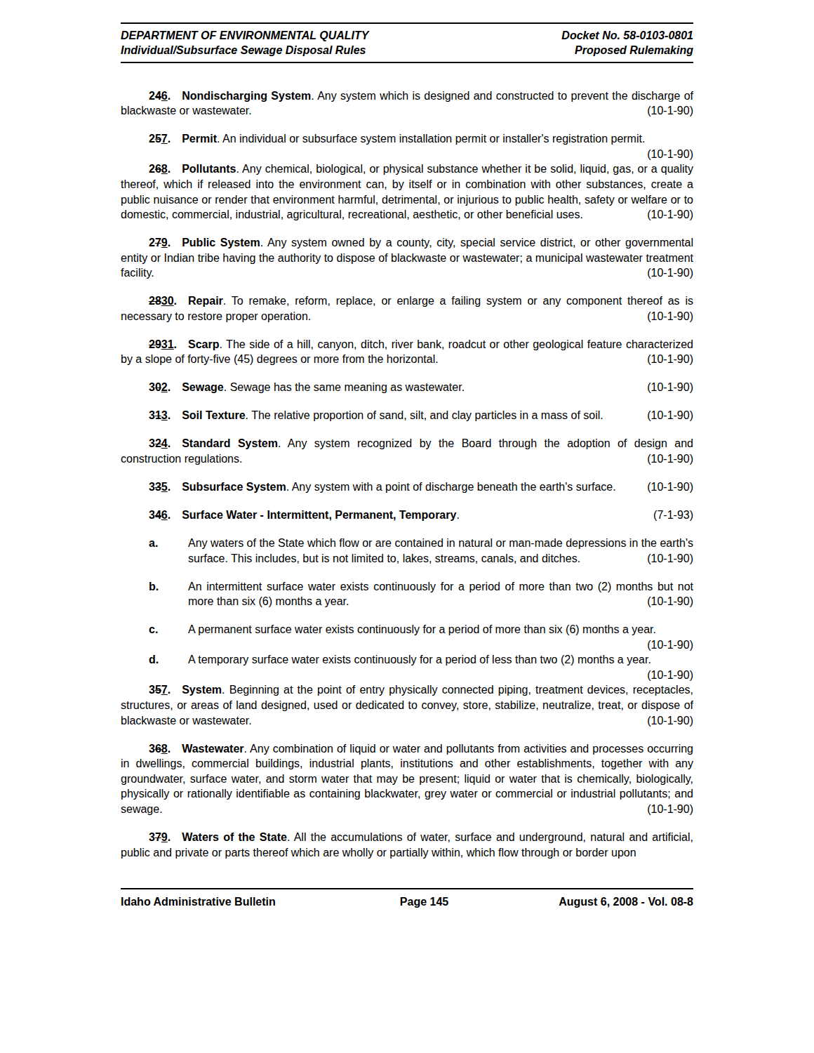| DEPARTMENT OF ENVIRONMENTAL QUALITY | Docket No. 58-0103-0801 |
| Individual/Subsurface Sewage Disposal Rules | Proposed Rulemaking |
246. Nondischarging System. Any system which is designed and constructed to prevent the discharge of blackwaste or wastewater.(10-1-90)
257. Permit. An individual or subsurface system installation permit or installer's registration permit.
(10-1-90)
268. Pollutants. Any chemical, biological, or physical substance whether it be solid, liquid, gas, or a quality thereof, which if released into the environment can, by itself or in combination with other substances, create a public nuisance or render that environment harmful, detrimental, or injurious to public health, safety or welfare or to domestic, commercial, industrial, agricultural, recreational, aesthetic, or other beneficial uses.(10-1-90)
279. Public System. Any system owned by a county, city, special service district, or other governmental entity or Indian tribe having the authority to dispose of blackwaste or wastewater; a municipal wastewater treatment facility.(10-1-90)
2830. Repair. To remake, reform, replace, or enlarge a failing system or any component thereof as is necessary to restore proper operation.(10-1-90)
2931. Scarp. The side of a hill, canyon, ditch, river bank, roadcut or other geological feature characterized by a slope of forty-five (45) degrees or more from the horizontal.(10-1-90)
302. Sewage. Sewage has the same meaning as wastewater.(10-1-90)
313. Soil Texture. The relative proportion of sand, silt, and clay particles in a mass of soil.(10-1-90)
324. Standard System. Any system recognized by the Board through the adoption of design and construction regulations.(10-1-90)
335. Subsurface System. Any system with a point of discharge beneath the earth's surface.(10-1-90)
346. Surface Water - Intermittent, Permanent, Temporary.(7-1-93)
a. Any waters of the State which flow or are contained in natural or man-made depressions in the earth's surface. This includes, but is not limited to, lakes, streams, canals, and ditches.(10-1-90)
b. An intermittent surface water exists continuously for a period of more than two (2) months but not more than six (6) months a year.(10-1-90)
c. A permanent surface water exists continuously for a period of more than six (6) months a year.
(10-1-90)
d. A temporary surface water exists continuously for a period of less than two (2) months a year.
(10-1-90)
357. System. Beginning at the point of entry physically connected piping, treatment devices, receptacles, structures, or areas of land designed, used or dedicated to convey, store, stabilize, neutralize, treat, or dispose of blackwaste or wastewater.(10-1-90)
368. Wastewater. Any combination of liquid or water and pollutants from activities and processes occurring in dwellings, commercial buildings, industrial plants, institutions and other establishments, together with any groundwater, surface water, and storm water that may be present; liquid or water that is chemically, biologically, physically or rationally identifiable as containing blackwater, grey water or commercial or industrial pollutants; and sewage.(10-1-90)
379. Waters of the State. All the accumulations of water, surface and underground, natural and artificial, public and private or parts thereof which are wholly or partially within, which flow through or border upon
| Idaho Administrative Bulletin | Page 145 | August 6, 2008 - Vol. 08-8 |